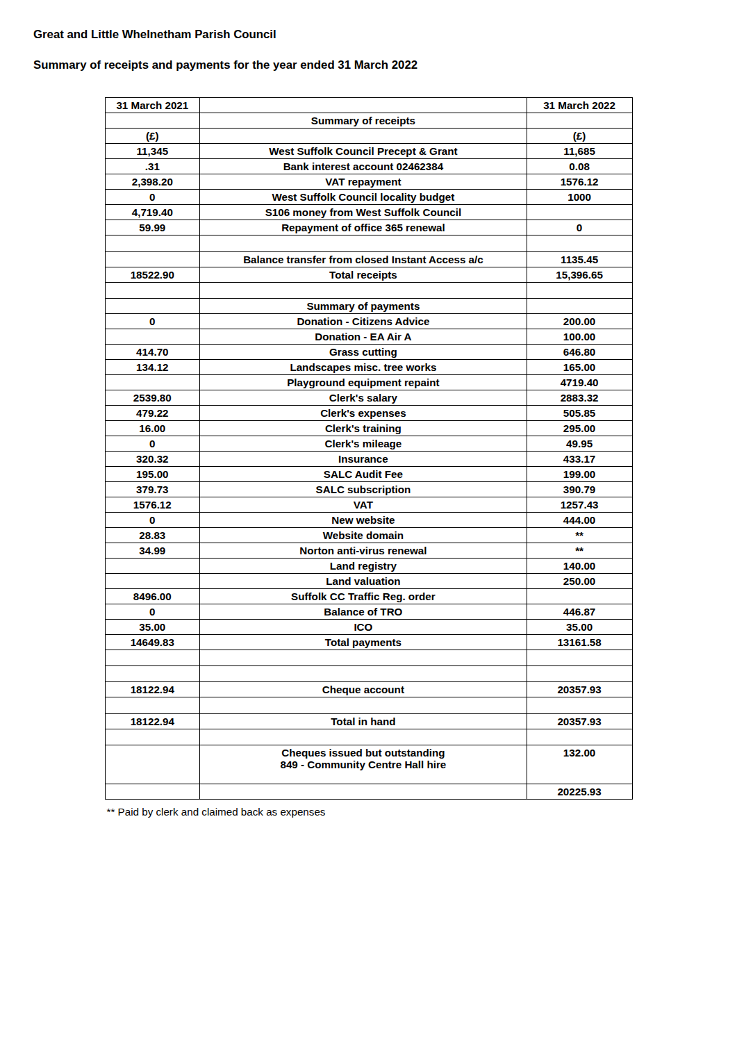Great and Little Whelnetham Parish Council
Summary of receipts and payments for the year ended 31 March 2022
| 31 March 2021 | | 31 March 2022 |
| | Summary of receipts | |
| (£) | | (£) |
| 11,345 | West Suffolk Council Precept & Grant | 11,685 |
| .31 | Bank interest account 02462384 | 0.08 |
| 2,398.20 | VAT repayment | 1576.12 |
| 0 | West Suffolk Council locality budget | 1000 |
| 4,719.40 | S106 money from West Suffolk Council | |
| 59.99 | Repayment of office 365 renewal | 0 |
| | Balance transfer from closed Instant Access a/c | 1135.45 |
| 18522.90 | Total receipts | 15,396.65 |
| | Summary of payments | |
| 0 | Donation - Citizens Advice | 200.00 |
| | Donation - EA Air A | 100.00 |
| 414.70 | Grass cutting | 646.80 |
| 134.12 | Landscapes misc. tree works | 165.00 |
| | Playground equipment repaint | 4719.40 |
| 2539.80 | Clerk's salary | 2883.32 |
| 479.22 | Clerk's expenses | 505.85 |
| 16.00 | Clerk's training | 295.00 |
| 0 | Clerk's mileage | 49.95 |
| 320.32 | Insurance | 433.17 |
| 195.00 | SALC Audit Fee | 199.00 |
| 379.73 | SALC subscription | 390.79 |
| 1576.12 | VAT | 1257.43 |
| 0 | New website | 444.00 |
| 28.83 | Website domain | ** |
| 34.99 | Norton anti-virus renewal | ** |
| | Land registry | 140.00 |
| | Land valuation | 250.00 |
| 8496.00 | Suffolk CC Traffic Reg. order | |
| 0 | Balance of TRO | 446.87 |
| 35.00 | ICO | 35.00 |
| 14649.83 | Total payments | 13161.58 |
| 18122.94 | Cheque account | 20357.93 |
| 18122.94 | Total in hand | 20357.93 |
| | Cheques issued but outstanding 849 - Community Centre Hall hire | 132.00 |
| | | 20225.93 |
** Paid by clerk and claimed back as expenses